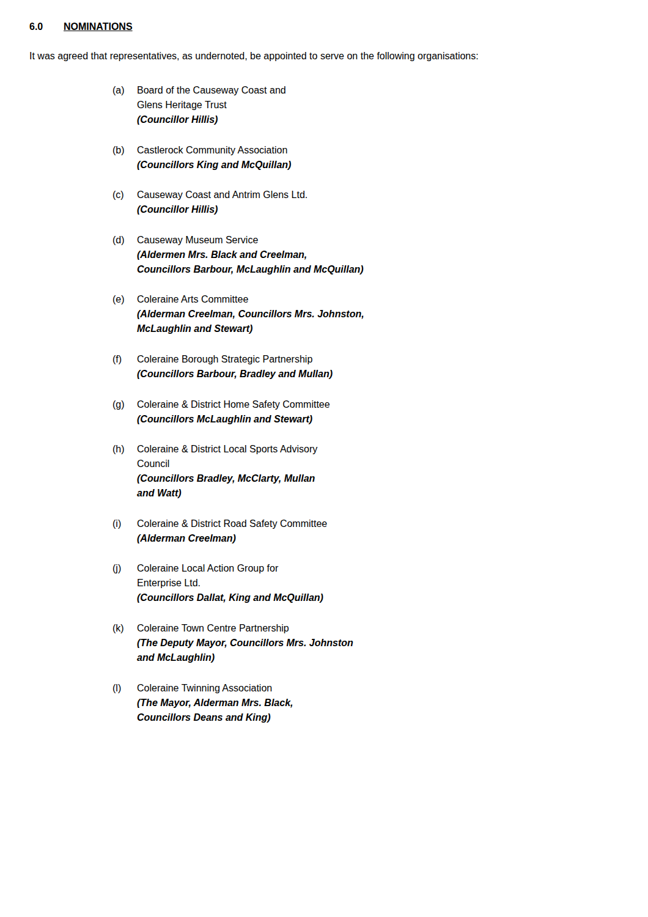6.0 NOMINATIONS
It was agreed that representatives, as undernoted, be appointed to serve on the following organisations:
(a) Board of the Causeway Coast and
Glens Heritage Trust
(Councillor Hillis)
(b) Castlerock Community Association
(Councillors King and McQuillan)
(c) Causeway Coast and Antrim Glens Ltd.
(Councillor Hillis)
(d) Causeway Museum Service
(Aldermen Mrs. Black and Creelman,
Councillors Barbour, McLaughlin and McQuillan)
(e) Coleraine Arts Committee
(Alderman Creelman, Councillors Mrs. Johnston,
McLaughlin and Stewart)
(f) Coleraine Borough Strategic Partnership
(Councillors Barbour, Bradley and Mullan)
(g) Coleraine & District Home Safety Committee
(Councillors McLaughlin and Stewart)
(h) Coleraine & District Local Sports Advisory
Council
(Councillors Bradley, McClarty, Mullan
and Watt)
(i) Coleraine & District Road Safety Committee
(Alderman Creelman)
(j) Coleraine Local Action Group for
Enterprise Ltd.
(Councillors Dallat, King and McQuillan)
(k) Coleraine Town Centre Partnership
(The Deputy Mayor, Councillors Mrs. Johnston
and McLaughlin)
(l) Coleraine Twinning Association
(The Mayor, Alderman Mrs. Black,
Councillors Deans and King)